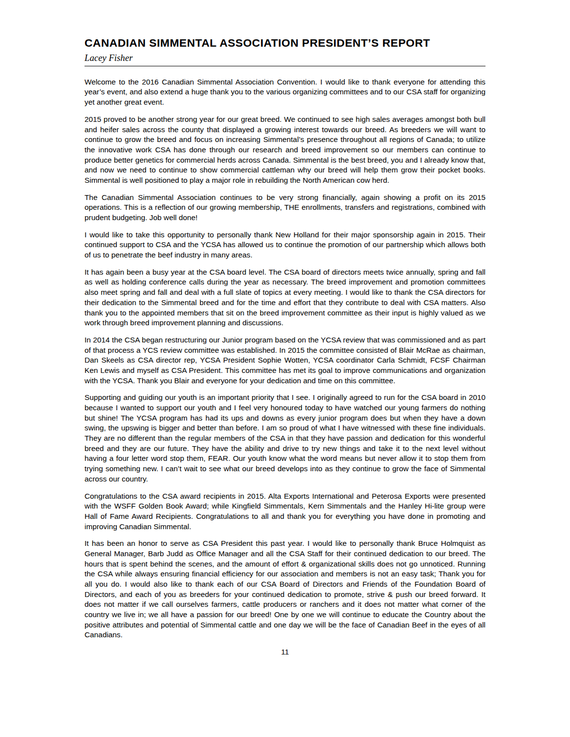CANADIAN SIMMENTAL ASSOCIATION PRESIDENT’S REPORT
Lacey Fisher
Welcome to the 2016 Canadian Simmental Association Convention. I would like to thank everyone for attending this year’s event, and also extend a huge thank you to the various organizing committees and to our CSA staff for organizing yet another great event.
2015 proved to be another strong year for our great breed. We continued to see high sales averages amongst both bull and heifer sales across the county that displayed a growing interest towards our breed. As breeders we will want to continue to grow the breed and focus on increasing Simmental’s presence throughout all regions of Canada; to utilize the innovative work CSA has done through our research and breed improvement so our members can continue to produce better genetics for commercial herds across Canada. Simmental is the best breed, you and I already know that, and now we need to continue to show commercial cattleman why our breed will help them grow their pocket books. Simmental is well positioned to play a major role in rebuilding the North American cow herd.
The Canadian Simmental Association continues to be very strong financially, again showing a profit on its 2015 operations. This is a reflection of our growing membership, THE enrollments, transfers and registrations, combined with prudent budgeting. Job well done!
I would like to take this opportunity to personally thank New Holland for their major sponsorship again in 2015. Their continued support to CSA and the YCSA has allowed us to continue the promotion of our partnership which allows both of us to penetrate the beef industry in many areas.
It has again been a busy year at the CSA board level. The CSA board of directors meets twice annually, spring and fall as well as holding conference calls during the year as necessary. The breed improvement and promotion committees also meet spring and fall and deal with a full slate of topics at every meeting. I would like to thank the CSA directors for their dedication to the Simmental breed and for the time and effort that they contribute to deal with CSA matters. Also thank you to the appointed members that sit on the breed improvement committee as their input is highly valued as we work through breed improvement planning and discussions.
In 2014 the CSA began restructuring our Junior program based on the YCSA review that was commissioned and as part of that process a YCS review committee was established. In 2015 the committee consisted of Blair McRae as chairman, Dan Skeels as CSA director rep, YCSA President Sophie Wotten, YCSA coordinator Carla Schmidt, FCSF Chairman Ken Lewis and myself as CSA President. This committee has met its goal to improve communications and organization with the YCSA. Thank you Blair and everyone for your dedication and time on this committee.
Supporting and guiding our youth is an important priority that I see. I originally agreed to run for the CSA board in 2010 because I wanted to support our youth and I feel very honoured today to have watched our young farmers do nothing but shine! The YCSA program has had its ups and downs as every junior program does but when they have a down swing, the upswing is bigger and better than before. I am so proud of what I have witnessed with these fine individuals. They are no different than the regular members of the CSA in that they have passion and dedication for this wonderful breed and they are our future. They have the ability and drive to try new things and take it to the next level without having a four letter word stop them, FEAR. Our youth know what the word means but never allow it to stop them from trying something new. I can’t wait to see what our breed develops into as they continue to grow the face of Simmental across our country.
Congratulations to the CSA award recipients in 2015. Alta Exports International and Peterosa Exports were presented with the WSFF Golden Book Award; while Kingfield Simmentals, Kern Simmentals and the Hanley Hi-lite group were Hall of Fame Award Recipients. Congratulations to all and thank you for everything you have done in promoting and improving Canadian Simmental.
It has been an honor to serve as CSA President this past year. I would like to personally thank Bruce Holmquist as General Manager, Barb Judd as Office Manager and all the CSA Staff for their continued dedication to our breed. The hours that is spent behind the scenes, and the amount of effort & organizational skills does not go unnoticed. Running the CSA while always ensuring financial efficiency for our association and members is not an easy task; Thank you for all you do. I would also like to thank each of our CSA Board of Directors and Friends of the Foundation Board of Directors, and each of you as breeders for your continued dedication to promote, strive & push our breed forward. It does not matter if we call ourselves farmers, cattle producers or ranchers and it does not matter what corner of the country we live in; we all have a passion for our breed! One by one we will continue to educate the Country about the positive attributes and potential of Simmental cattle and one day we will be the face of Canadian Beef in the eyes of all Canadians.
11